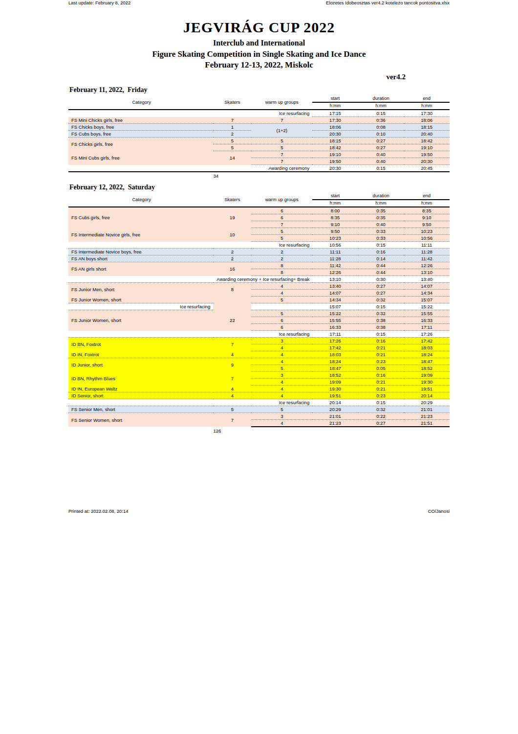Last update: February 8, 2022
Elozetes Idobeosztas ver4.2 kotelezo tancok pontositva.xlsx
JEGVIRÁG CUP 2022
Interclub and International
Figure Skating Competition in Single Skating and Ice Dance
February 12-13, 2022, Miskolc
ver4.2
February 11, 2022, Friday
| Category | Skaters | warm up groups | start | duration | end |
| --- | --- | --- | --- | --- | --- |
| h:mm | h:mm | h:mm |
| Ice resurfacing | 17:15 | 0:15 | 17:30 |
| FS Mini Chicks girls, free | 7 | 7 | 17:30 | 0:36 | 18:06 |
| FS Chicks boys, free | 1 | (1+2) | 18:06 | 0:08 | 18:15 |
| FS Cubs boys, free | 2 | 20:30 | 0:10 | 20:40 |
| FS Chicks girls, free | 5 | 5 | 18:15 | 0:27 | 18:42 |
| 5 | 5 | 18:42 | 0:27 | 19:10 |
| FS Mini Cubs girls, free | 14 | 7 | 19:10 | 0:40 | 19:50 |
| 7 | 19:50 | 0:40 | 20:30 |
| Awarding ceremony | 20:30 | 0:15 | 20:45 |
34
February 12, 2022, Saturday
| Category | Skaters | warm up groups | start | duration | end |
| --- | --- | --- | --- | --- | --- |
| h:mm | h:mm | h:mm |
| FS Cubs girls, free | 19 | 6 | 8:00 | 0:35 | 8:35 |
| 6 | 8:35 | 0:35 | 9:10 |
| 7 | 9:10 | 0:40 | 9:50 |
| FS Intermediate Novice girls, free | 10 | 5 | 9:50 | 0:33 | 10:23 |
| 5 | 10:23 | 0:33 | 10:56 |
| Ice resurfacing | 10:56 | 0:15 | 11:11 |
| FS Intermediate Novice boys, free | 2 | 2 | 11:11 | 0:16 | 11:28 |
| FS AN boys short | 2 | 2 | 11:28 | 0:14 | 11:42 |
| FS AN girls short | 16 | 8 | 11:42 | 0:44 | 12:26 |
| 8 | 12:26 | 0:44 | 13:10 |
| Awarding ceremony + Ice resurfacing+ Break | 13:10 | 0:30 | 13:40 |
| FS Junior Men, short | 8 | 4 | 13:40 | 0:27 | 14:07 |
| 4 | 14:07 | 0:27 | 14:34 |
| FS Junior Women, short | | 5 | 14:34 | 0:32 | 15:07 |
| Ice resurfacing | | 15:07 | 0:15 | 15:22 |
| FS Junior Women, short | 22 | 5 | 15:22 | 0:32 | 15:55 |
| 6 | 15:55 | 0:38 | 16:33 |
| 6 | 16:33 | 0:38 | 17:11 |
| Ice resurfacing | 17:11 | 0:15 | 17:26 |
| ID BN, Foxtrot | 7 | 3 | 17:26 | 0:16 | 17:42 |
| 4 | 17:42 | 0:21 | 18:03 |
| ID IN, Foxtrot | 4 | 4 | 18:03 | 0:21 | 18:24 |
| ID Junior, short | 9 | 4 | 18:24 | 0:23 | 18:47 |
| 5 | 18:47 | 0:05 | 18:52 |
| ID BN, Rhythm Blues | 7 | 3 | 18:52 | 0:16 | 19:09 |
| 4 | 19:09 | 0:21 | 19:30 |
| ID IN, European Waltz | 4 | 4 | 19:30 | 0:21 | 19:51 |
| ID Senior, short | 4 | 4 | 19:51 | 0:23 | 20:14 |
| Ice resurfacing | 20:14 | 0:15 | 20:29 |
| FS Senior Men, short | 5 | 5 | 20:29 | 0:32 | 21:01 |
| FS Senior Women, short | 7 | 3 | 21:01 | 0:22 | 21:23 |
| 4 | 21:23 | 0:27 | 21:51 |
126
Printed at: 2022.02.08, 20:14
CO/Janosi